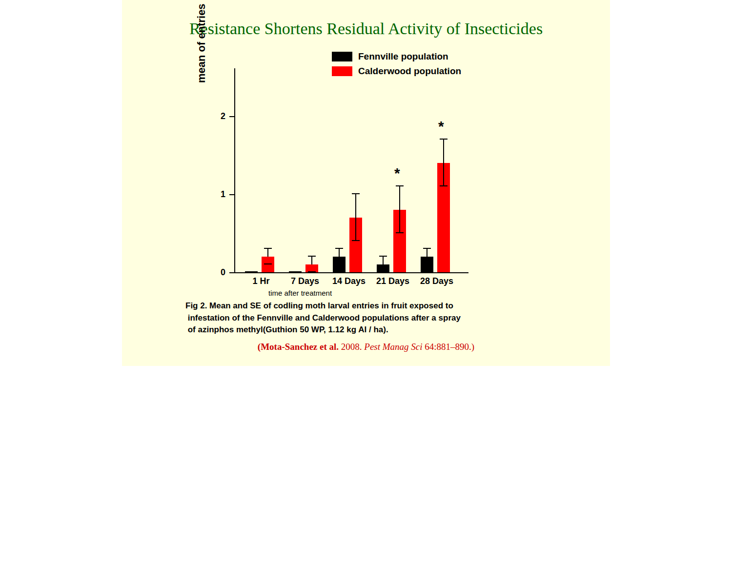Resistance Shortens Residual Activity of Insecticides
Fennville population
Calderwood population
mean of entries per fruit
0
1
2
1 Hr
7 Days
14 Days
*
21 Days
*
28 Days
time after treatment
Fig 2. Mean and SE of codling moth larval entries in fruit exposed to
infestation of the Fennville and Calderwood populations after a spray
of azinphos methyl(Guthion 50 WP, 1.12 kg AI / ha).
(Mota-Sanchez et al. 2008. Pest Manag Sci 64:881–890.)